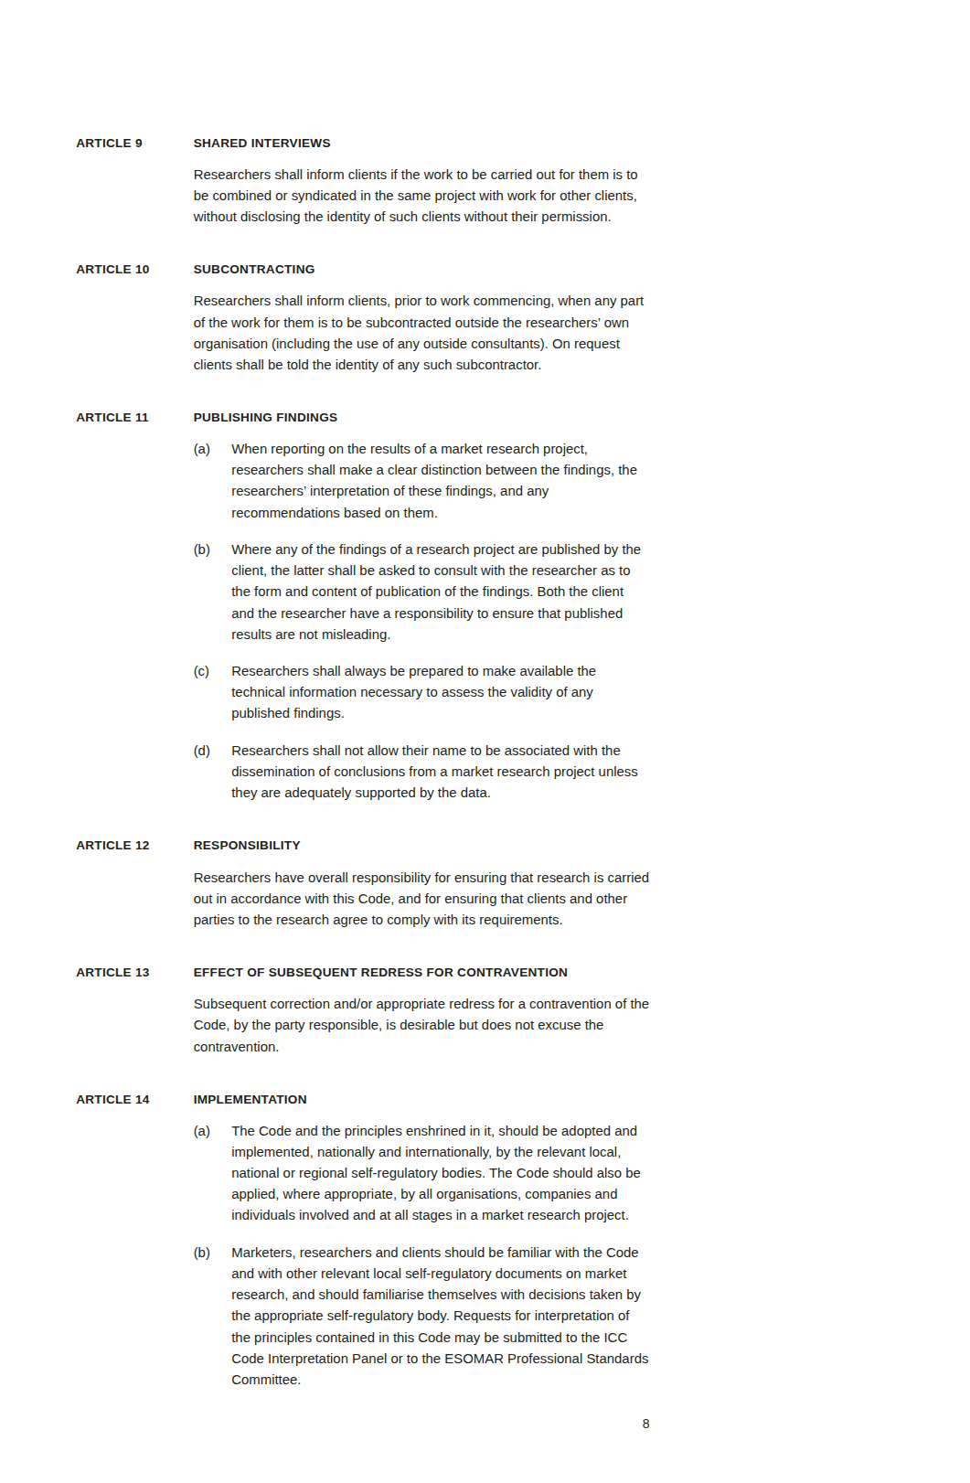Article 9
Shared interviews
Researchers shall inform clients if the work to be carried out for them is to be combined or syndicated in the same project with work for other clients, without disclosing the identity of such clients without their permission.
Article 10
Subcontracting
Researchers shall inform clients, prior to work commencing, when any part of the work for them is to be subcontracted outside the researchers’ own organisation (including the use of any outside consultants). On request clients shall be told the identity of any such subcontractor.
Article 11
Publishing findings
(a) When reporting on the results of a market research project, researchers shall make a clear distinction between the findings, the researchers’ interpretation of these findings, and any recommendations based on them.
(b) Where any of the findings of a research project are published by the client, the latter shall be asked to consult with the researcher as to the form and content of publication of the findings. Both the client and the researcher have a responsibility to ensure that published results are not misleading.
(c) Researchers shall always be prepared to make available the technical information necessary to assess the validity of any published findings.
(d) Researchers shall not allow their name to be associated with the dissemination of conclusions from a market research project unless they are adequately supported by the data.
Article 12
Responsibility
Researchers have overall responsibility for ensuring that research is carried out in accordance with this Code, and for ensuring that clients and other parties to the research agree to comply with its requirements.
Article 13
Effect of subsequent redress for contravention
Subsequent correction and/or appropriate redress for a contravention of the Code, by the party responsible, is desirable but does not excuse the contravention.
Article 14
Implementation
(a) The Code and the principles enshrined in it, should be adopted and implemented, nationally and internationally, by the relevant local, national or regional self-regulatory bodies. The Code should also be applied, where appropriate, by all organisations, companies and individuals involved and at all stages in a market research project.
(b) Marketers, researchers and clients should be familiar with the Code and with other relevant local self-regulatory documents on market research, and should familiarise themselves with decisions taken by the appropriate self-regulatory body. Requests for interpretation of the principles contained in this Code may be submitted to the ICC Code Interpretation Panel or to the ESOMAR Professional Standards Committee.
8